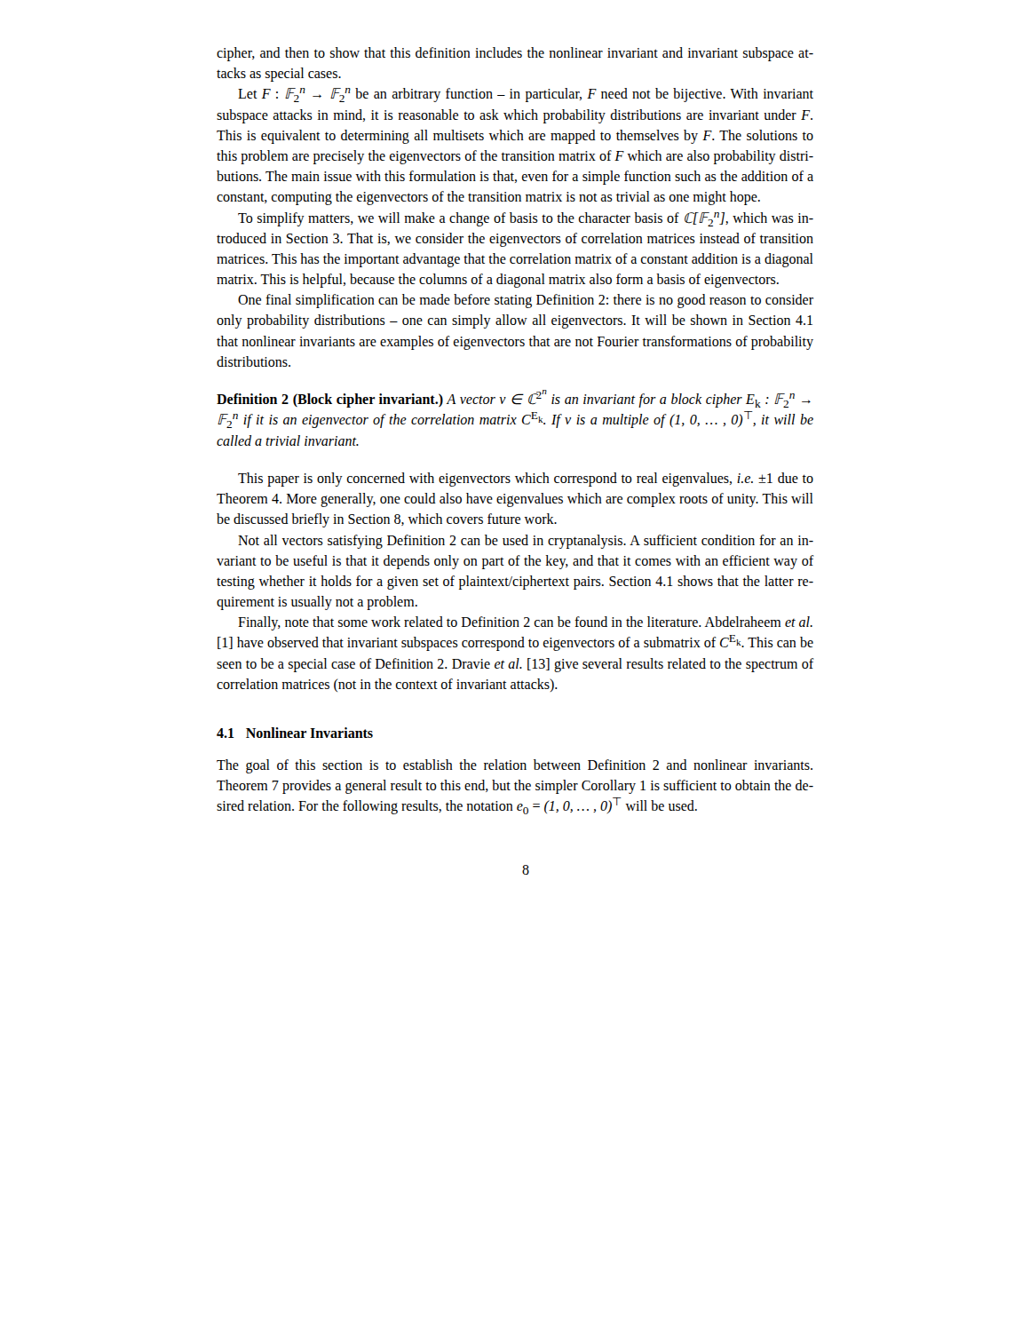cipher, and then to show that this definition includes the nonlinear invariant and invariant subspace attacks as special cases.
Let F : 𝔽2n → 𝔽2n be an arbitrary function – in particular, F need not be bijective. With invariant subspace attacks in mind, it is reasonable to ask which probability distributions are invariant under F. This is equivalent to determining all multisets which are mapped to themselves by F. The solutions to this problem are precisely the eigenvectors of the transition matrix of F which are also probability distributions. The main issue with this formulation is that, even for a simple function such as the addition of a constant, computing the eigenvectors of the transition matrix is not as trivial as one might hope.
To simplify matters, we will make a change of basis to the character basis of ℂ[𝔽2n], which was introduced in Section 3. That is, we consider the eigenvectors of correlation matrices instead of transition matrices. This has the important advantage that the correlation matrix of a constant addition is a diagonal matrix. This is helpful, because the columns of a diagonal matrix also form a basis of eigenvectors.
One final simplification can be made before stating Definition 2: there is no good reason to consider only probability distributions – one can simply allow all eigenvectors. It will be shown in Section 4.1 that nonlinear invariants are examples of eigenvectors that are not Fourier transformations of probability distributions.
Definition 2 (Block cipher invariant.) A vector v ∈ ℂ2n is an invariant for a block cipher Ek : 𝔽2n → 𝔽2n if it is an eigenvector of the correlation matrix CEk. If v is a multiple of (1, 0, … , 0)⊤, it will be called a trivial invariant.
This paper is only concerned with eigenvectors which correspond to real eigenvalues, i.e. ±1 due to Theorem 4. More generally, one could also have eigenvalues which are complex roots of unity. This will be discussed briefly in Section 8, which covers future work.
Not all vectors satisfying Definition 2 can be used in cryptanalysis. A sufficient condition for an invariant to be useful is that it depends only on part of the key, and that it comes with an efficient way of testing whether it holds for a given set of plaintext/ciphertext pairs. Section 4.1 shows that the latter requirement is usually not a problem.
Finally, note that some work related to Definition 2 can be found in the literature. Abdelraheem et al. [1] have observed that invariant subspaces correspond to eigenvectors of a submatrix of CEk. This can be seen to be a special case of Definition 2. Dravie et al. [13] give several results related to the spectrum of correlation matrices (not in the context of invariant attacks).
4.1 Nonlinear Invariants
The goal of this section is to establish the relation between Definition 2 and nonlinear invariants. Theorem 7 provides a general result to this end, but the simpler Corollary 1 is sufficient to obtain the desired relation. For the following results, the notation e0 = (1, 0, … , 0)⊤ will be used.
8